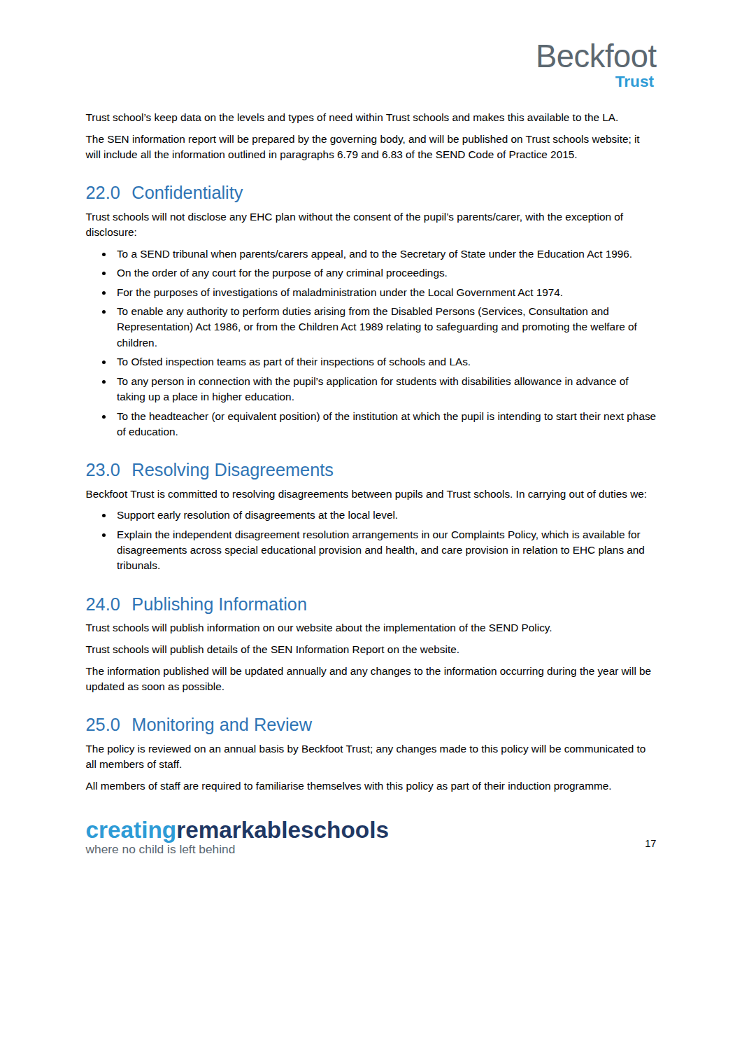Beckfoot Trust
Trust school’s keep data on the levels and types of need within Trust schools and makes this available to the LA.
The SEN information report will be prepared by the governing body, and will be published on Trust schools website; it will include all the information outlined in paragraphs 6.79 and 6.83 of the SEND Code of Practice 2015.
22.0 Confidentiality
Trust schools will not disclose any EHC plan without the consent of the pupil’s parents/carer, with the exception of disclosure:
To a SEND tribunal when parents/carers appeal, and to the Secretary of State under the Education Act 1996.
On the order of any court for the purpose of any criminal proceedings.
For the purposes of investigations of maladministration under the Local Government Act 1974.
To enable any authority to perform duties arising from the Disabled Persons (Services, Consultation and Representation) Act 1986, or from the Children Act 1989 relating to safeguarding and promoting the welfare of children.
To Ofsted inspection teams as part of their inspections of schools and LAs.
To any person in connection with the pupil’s application for students with disabilities allowance in advance of taking up a place in higher education.
To the headteacher (or equivalent position) of the institution at which the pupil is intending to start their next phase of education.
23.0 Resolving Disagreements
Beckfoot Trust is committed to resolving disagreements between pupils and Trust schools. In carrying out of duties we:
Support early resolution of disagreements at the local level.
Explain the independent disagreement resolution arrangements in our Complaints Policy, which is available for disagreements across special educational provision and health, and care provision in relation to EHC plans and tribunals.
24.0 Publishing Information
Trust schools will publish information on our website about the implementation of the SEND Policy.
Trust schools will publish details of the SEN Information Report on the website.
The information published will be updated annually and any changes to the information occurring during the year will be updated as soon as possible.
25.0 Monitoring and Review
The policy is reviewed on an annual basis by Beckfoot Trust; any changes made to this policy will be communicated to all members of staff.
All members of staff are required to familiarise themselves with this policy as part of their induction programme.
creating remarkableschools where no child is left behind
17